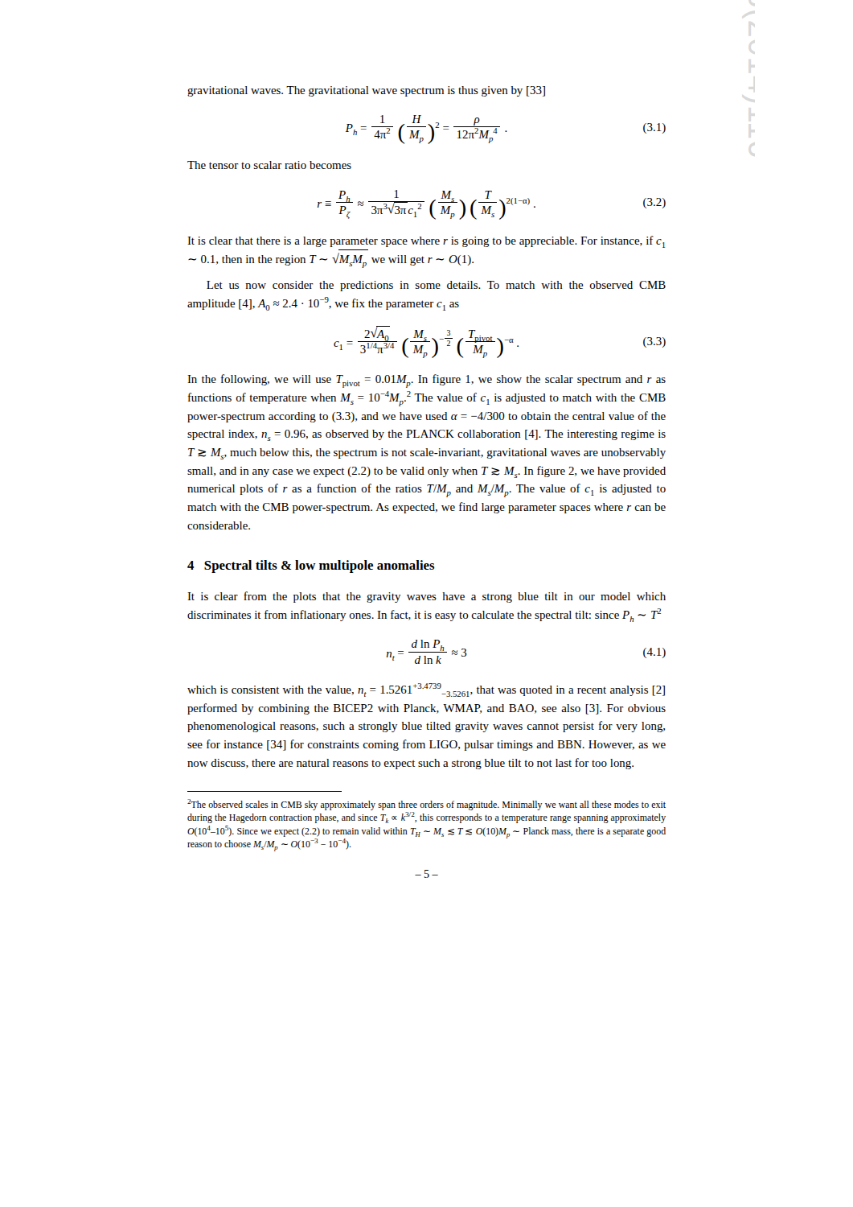JHEP08(2014)116
gravitational waves. The gravitational wave spectrum is thus given by [33]
Ph = 14π2 (HMp)2 = ρ 12π2Mp4 . (3.1)
The tensor to scalar ratio becomes
r ≡ Ph Pζ ≈ 13π33π c12 (Ms Mp) (TMs)2(1−α) . (3.2)
It is clear that there is a large parameter space where r is going to be appreciable. For instance, if c1 ∼ 0.1, then in the region T ∼ MsMp we will get r ∼ O(1).
Let us now consider the predictions in some details. To match with the observed CMB amplitude [4], A0 ≈ 2.4 · 10−9, we fix the parameter c1 as
c1 = 2A031/4π3/4 (Ms Mp)−32 (Tpivot Mp)−α . (3.3)
In the following, we will use Tpivot = 0.01Mp. In figure 1, we show the scalar spectrum and r as functions of temperature when Ms = 10−4Mp.2 The value of c1 is adjusted to match with the CMB power-spectrum according to (3.3), and we have used α = −4/300 to obtain the central value of the spectral index, ns = 0.96, as observed by the PLANCK collaboration [4]. The interesting regime is T ≳ Ms, much below this, the spectrum is not scale-invariant, gravitational waves are unobservably small, and in any case we expect (2.2) to be valid only when T ≳ Ms. In figure 2, we have provided numerical plots of r as a function of the ratios T/Mp and Ms/Mp. The value of c1 is adjusted to match with the CMB power-spectrum. As expected, we find large parameter spaces where r can be considerable.
4 Spectral tilts & low multipole anomalies
It is clear from the plots that the gravity waves have a strong blue tilt in our model which discriminates it from inflationary ones. In fact, it is easy to calculate the spectral tilt: since Ph ∼ T2
nt = d ln Ph d ln k ≈ 3 (4.1)
which is consistent with the value, nt = 1.5261+3.4739−3.5261, that was quoted in a recent analysis [2] performed by combining the BICEP2 with Planck, WMAP, and BAO, see also [3]. For obvious phenomenological reasons, such a strongly blue tilted gravity waves cannot persist for very long, see for instance [34] for constraints coming from LIGO, pulsar timings and BBN. However, as we now discuss, there are natural reasons to expect such a strong blue tilt to not last for too long.
2The observed scales in CMB sky approximately span three orders of magnitude. Minimally we want all these modes to exit during the Hagedorn contraction phase, and since Tk ∝ k3/2, this corresponds to a temperature range spanning approximately O(104–105). Since we expect (2.2) to remain valid within TH ∼ Ms ≲ T ≲ O(10)Mp ∼ Planck mass, there is a separate good reason to choose Ms/Mp ∼ O(10−3 − 10−4).
– 5 –